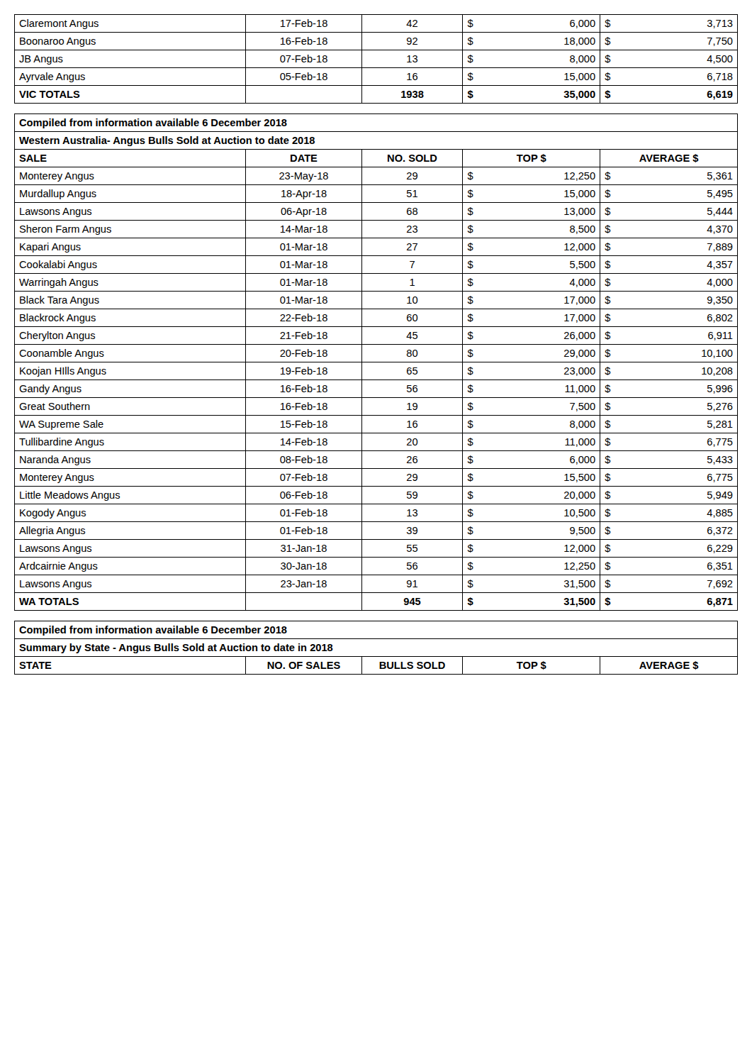| Claremont Angus | 17-Feb-18 | 42 | $ 6,000 | $ 3,713 |
| Boonaroo Angus | 16-Feb-18 | 92 | $ 18,000 | $ 7,750 |
| JB Angus | 07-Feb-18 | 13 | $ 8,000 | $ 4,500 |
| Ayrvale Angus | 05-Feb-18 | 16 | $ 15,000 | $ 6,718 |
| VIC TOTALS | | 1938 | $ 35,000 | $ 6,619 |
| Compiled from information available 6 December 2018 |
| Western Australia- Angus Bulls Sold at Auction to date 2018 |
| SALE | DATE | NO. SOLD | TOP $ | AVERAGE $ |
| Monterey Angus | 23-May-18 | 29 | $ 12,250 | $ 5,361 |
| Murdallup Angus | 18-Apr-18 | 51 | $ 15,000 | $ 5,495 |
| Lawsons Angus | 06-Apr-18 | 68 | $ 13,000 | $ 5,444 |
| Sheron Farm Angus | 14-Mar-18 | 23 | $ 8,500 | $ 4,370 |
| Kapari Angus | 01-Mar-18 | 27 | $ 12,000 | $ 7,889 |
| Cookalabi Angus | 01-Mar-18 | 7 | $ 5,500 | $ 4,357 |
| Warringah Angus | 01-Mar-18 | 1 | $ 4,000 | $ 4,000 |
| Black Tara Angus | 01-Mar-18 | 10 | $ 17,000 | $ 9,350 |
| Blackrock Angus | 22-Feb-18 | 60 | $ 17,000 | $ 6,802 |
| Cherylton Angus | 21-Feb-18 | 45 | $ 26,000 | $ 6,911 |
| Coonamble Angus | 20-Feb-18 | 80 | $ 29,000 | $ 10,100 |
| Koojan HIlls Angus | 19-Feb-18 | 65 | $ 23,000 | $ 10,208 |
| Gandy Angus | 16-Feb-18 | 56 | $ 11,000 | $ 5,996 |
| Great Southern | 16-Feb-18 | 19 | $ 7,500 | $ 5,276 |
| WA Supreme Sale | 15-Feb-18 | 16 | $ 8,000 | $ 5,281 |
| Tullibardine Angus | 14-Feb-18 | 20 | $ 11,000 | $ 6,775 |
| Naranda Angus | 08-Feb-18 | 26 | $ 6,000 | $ 5,433 |
| Monterey Angus | 07-Feb-18 | 29 | $ 15,500 | $ 6,775 |
| Little Meadows Angus | 06-Feb-18 | 59 | $ 20,000 | $ 5,949 |
| Kogody Angus | 01-Feb-18 | 13 | $ 10,500 | $ 4,885 |
| Allegria Angus | 01-Feb-18 | 39 | $ 9,500 | $ 6,372 |
| Lawsons Angus | 31-Jan-18 | 55 | $ 12,000 | $ 6,229 |
| Ardcairnie Angus | 30-Jan-18 | 56 | $ 12,250 | $ 6,351 |
| Lawsons Angus | 23-Jan-18 | 91 | $ 31,500 | $ 7,692 |
| WA TOTALS | | 945 | $ 31,500 | $ 6,871 |
| Compiled from information available 6 December 2018 |
| Summary by State - Angus Bulls Sold at Auction to date in 2018 |
| STATE | NO. OF SALES | BULLS SOLD | TOP $ | AVERAGE $ |